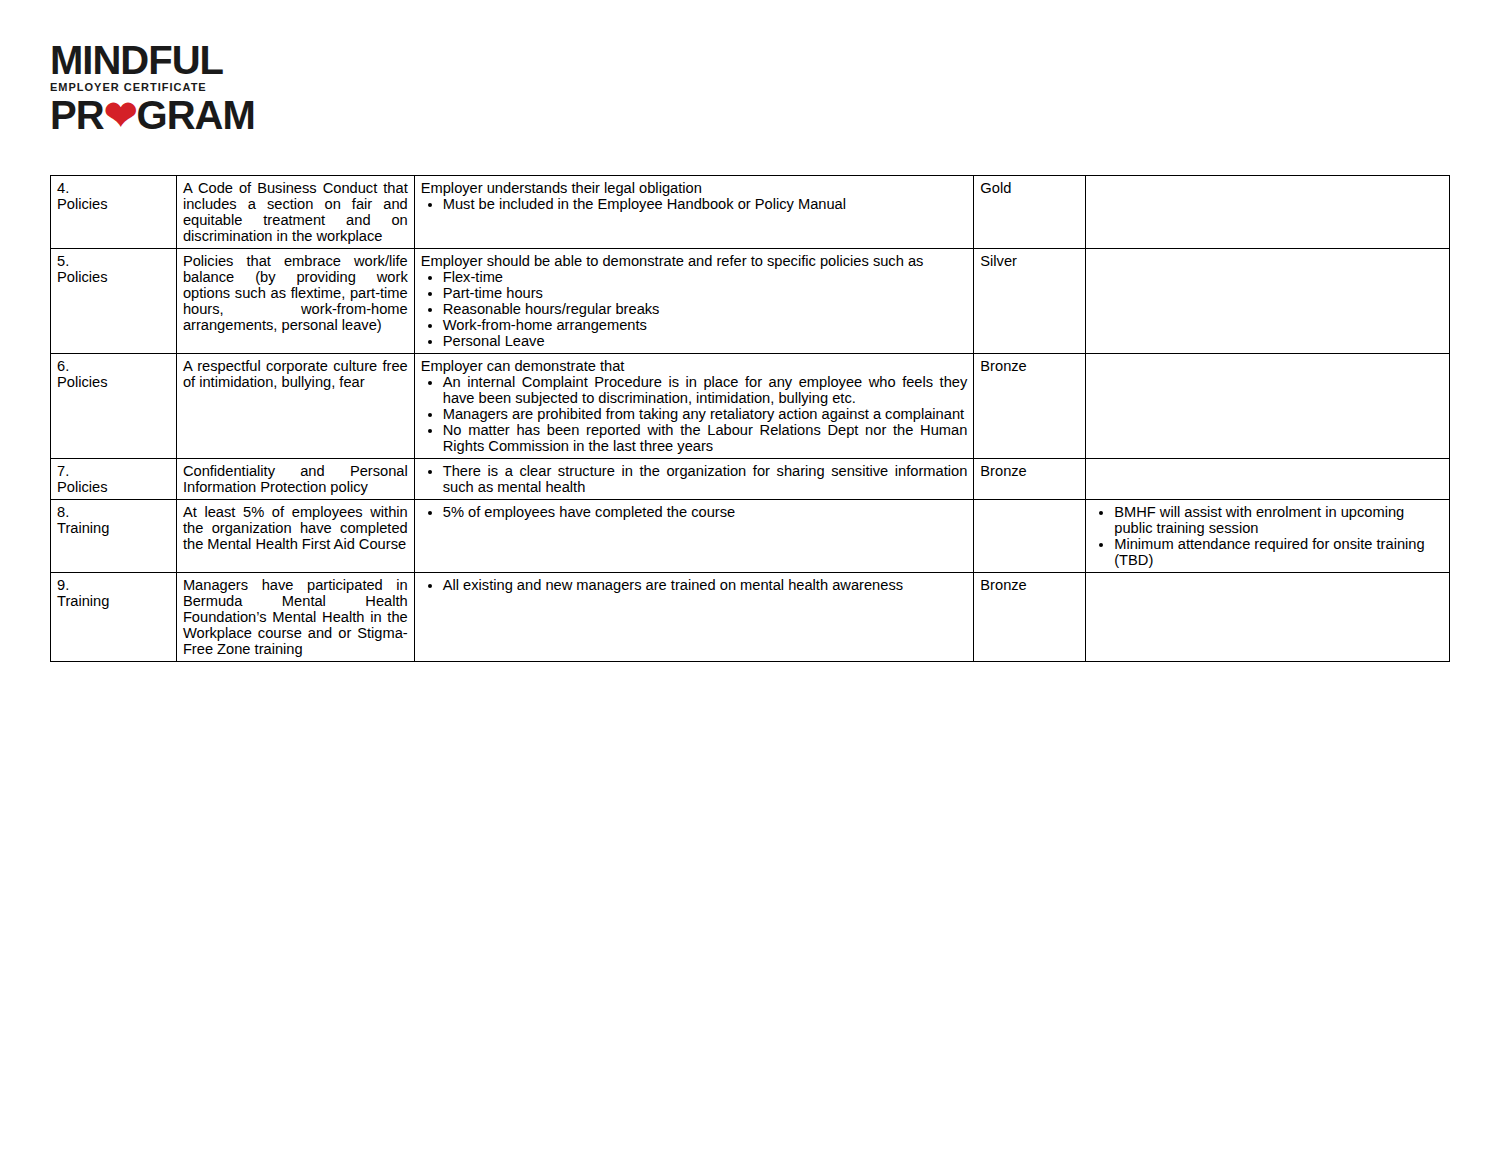MINDFUL EMPLOYER CERTIFICATE PR❤GRAM
| 4. Policies | A Code of Business Conduct that includes a section on fair and equitable treatment and on discrimination in the workplace | Employer understands their legal obligation Must be included in the Employee Handbook or Policy Manual | Gold | |
| 5. Policies | Policies that embrace work/life balance (by providing work options such as flextime, part-time hours, work-from-home arrangements, personal leave) | Employer should be able to demonstrate and refer to specific policies such as Flex-time Part-time hours Reasonable hours/regular breaks Work-from-home arrangements Personal Leave | Silver | |
| 6. Policies | A respectful corporate culture free of intimidation, bullying, fear | Employer can demonstrate that An internal Complaint Procedure is in place for any employee who feels they have been subjected to discrimination, intimidation, bullying etc. Managers are prohibited from taking any retaliatory action against a complainant No matter has been reported with the Labour Relations Dept nor the Human Rights Commission in the last three years | Bronze | |
| 7. Policies | Confidentiality and Personal Information Protection policy | There is a clear structure in the organization for sharing sensitive information such as mental health | Bronze | |
| 8. Training | At least 5% of employees within the organization have completed the Mental Health First Aid Course | 5% of employees have completed the course | | BMHF will assist with enrolment in upcoming public training session Minimum attendance required for onsite training (TBD) |
| 9. Training | Managers have participated in Bermuda Mental Health Foundation’s Mental Health in the Workplace course and or Stigma-Free Zone training | All existing and new managers are trained on mental health awareness | Bronze | |